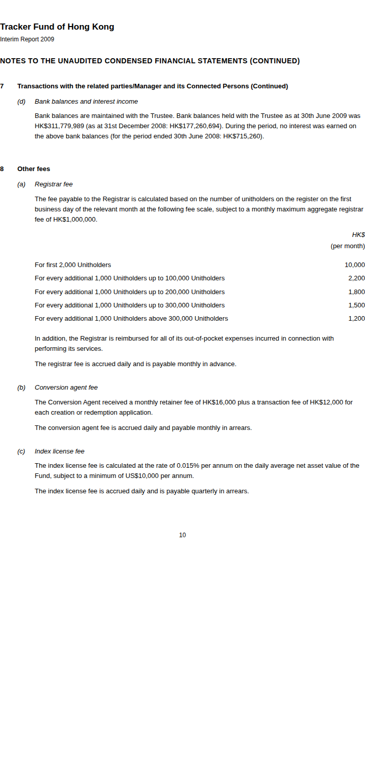Tracker Fund of Hong Kong
Interim Report 2009
Notes to the Unaudited Condensed Financial Statements (Continued)
7
Transactions with the related parties/Manager and its Connected Persons (Continued)
(d)
Bank balances and interest income
Bank balances are maintained with the Trustee. Bank balances held with the Trustee as at 30th June 2009 was HK$311,779,989 (as at 31st December 2008: HK$177,260,694). During the period, no interest was earned on the above bank balances (for the period ended 30th June 2008: HK$715,260).
8
Other fees
(a)
Registrar fee
The fee payable to the Registrar is calculated based on the number of unitholders on the register on the first business day of the relevant month at the following fee scale, subject to a monthly maximum aggregate registrar fee of HK$1,000,000.
HK$
(per month)
| For first 2,000 Unitholders | 10,000 |
| For every additional 1,000 Unitholders up to 100,000 Unitholders | 2,200 |
| For every additional 1,000 Unitholders up to 200,000 Unitholders | 1,800 |
| For every additional 1,000 Unitholders up to 300,000 Unitholders | 1,500 |
| For every additional 1,000 Unitholders above 300,000 Unitholders | 1,200 |
In addition, the Registrar is reimbursed for all of its out-of-pocket expenses incurred in connection with performing its services.
The registrar fee is accrued daily and is payable monthly in advance.
(b)
Conversion agent fee
The Conversion Agent received a monthly retainer fee of HK$16,000 plus a transaction fee of HK$12,000 for each creation or redemption application.
The conversion agent fee is accrued daily and payable monthly in arrears.
(c)
Index license fee
The index license fee is calculated at the rate of 0.015% per annum on the daily average net asset value of the Fund, subject to a minimum of US$10,000 per annum.
The index license fee is accrued daily and is payable quarterly in arrears.
10